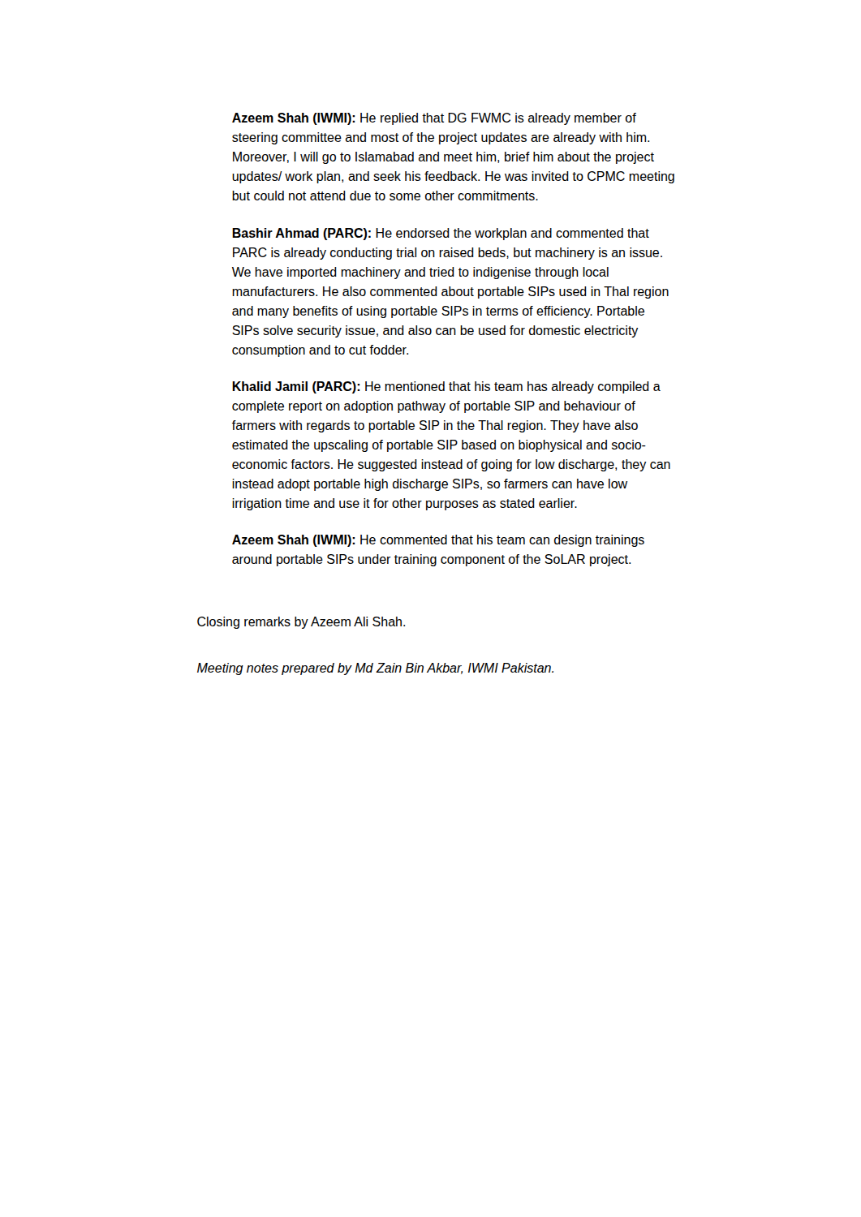Azeem Shah (IWMI): He replied that DG FWMC is already member of steering committee and most of the project updates are already with him. Moreover, I will go to Islamabad and meet him, brief him about the project updates/ work plan, and seek his feedback. He was invited to CPMC meeting but could not attend due to some other commitments.
Bashir Ahmad (PARC): He endorsed the workplan and commented that PARC is already conducting trial on raised beds, but machinery is an issue. We have imported machinery and tried to indigenise through local manufacturers. He also commented about portable SIPs used in Thal region and many benefits of using portable SIPs in terms of efficiency. Portable SIPs solve security issue, and also can be used for domestic electricity consumption and to cut fodder.
Khalid Jamil (PARC): He mentioned that his team has already compiled a complete report on adoption pathway of portable SIP and behaviour of farmers with regards to portable SIP in the Thal region. They have also estimated the upscaling of portable SIP based on biophysical and socio-economic factors. He suggested instead of going for low discharge, they can instead adopt portable high discharge SIPs, so farmers can have low irrigation time and use it for other purposes as stated earlier.
Azeem Shah (IWMI): He commented that his team can design trainings around portable SIPs under training component of the SoLAR project.
Closing remarks by Azeem Ali Shah.
Meeting notes prepared by Md Zain Bin Akbar, IWMI Pakistan.